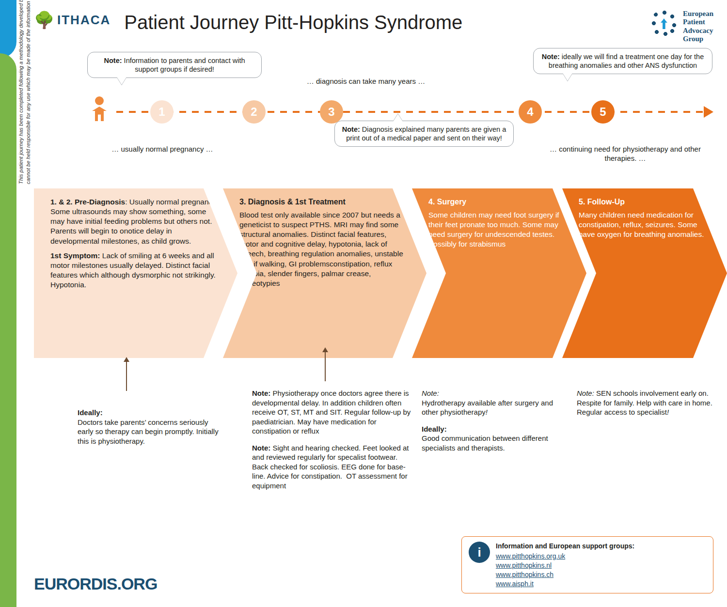This patient journey has been completed following a methodology developed by EURORDIS. EURORDIS cannot be held responsible for any use which may be made of the information contained herein.
🌳 ITHACA
Patient Journey Pitt-Hopkins Syndrome
European
Patient
Advocacy
Group
Note: Information to parents and contact with support groups if desired!
Note: ideally we will find a treatment one day for the breathing anomalies and other ANS dysfunction
Note: Diagnosis explained many parents are given a print out of a medical paper and sent on their way!
… diagnosis can take many years …
… usually normal pregnancy …
… continuing need for physiotherapy and other therapies. …
1
2
3
4
5
1. & 2. Pre-Diagnosis: Usually normal pregnancy. Some ultrasounds may show something, some may have initial feeding problems but others not. Parents will begin to onotice delay in developmental milestones, as child grows.
1st Symptom: Lack of smiling at 6 weeks and all motor milestones usually delayed. Distinct facial features which although dysmorphic not strikingly. Hypotonia.
3. Diagnosis & 1st Treatment
Blood test only available since 2007 but needs a geneticist to suspect PTHS. MRI may find some structural anomalies. Distinct facial features, motor and cognitive delay, hypotonia, lack of speech, breathing regulation anomalies, unstable gait if walking, GI problemsconstipation, reflux myopia, slender fingers, palmar crease, stereotypies
4. Surgery
Some children may need foot surgery if their feet pronate too much. Some may need surgery for undescended testes. Possibly for strabismus
5. Follow-Up
Many children need medication for constipation, reflux, seizures. Some have oxygen for breathing anomalies.
Ideally:
Doctors take parents’ concerns seriously early so therapy can begin promptly. Initially this is physiotherapy.
Note: Physiotherapy once doctors agree there is developmental delay. In addition children often receive OT, ST, MT and SIT. Regular follow-up by paediatrician. May have medication for constipation or reflux
Note: Sight and hearing checked. Feet looked at and reviewed regularly for specalist footwear. Back checked for scoliosis. EEG done for base-line. Advice for constipation. OT assessment for equipment
Note:
Hydrotherapy available after surgery and other physiotherapy!
Ideally:
Good communication between different specialists and therapists.
Note: SEN schools involvement early on. Respite for family. Help with care in home. Regular access to specialist!
EURORDIS.ORG
i
Information and European support groups: www.pitthopkins.org.uk
www.pitthopkins.nl
www.pitthopkins.ch
www.aisph.it